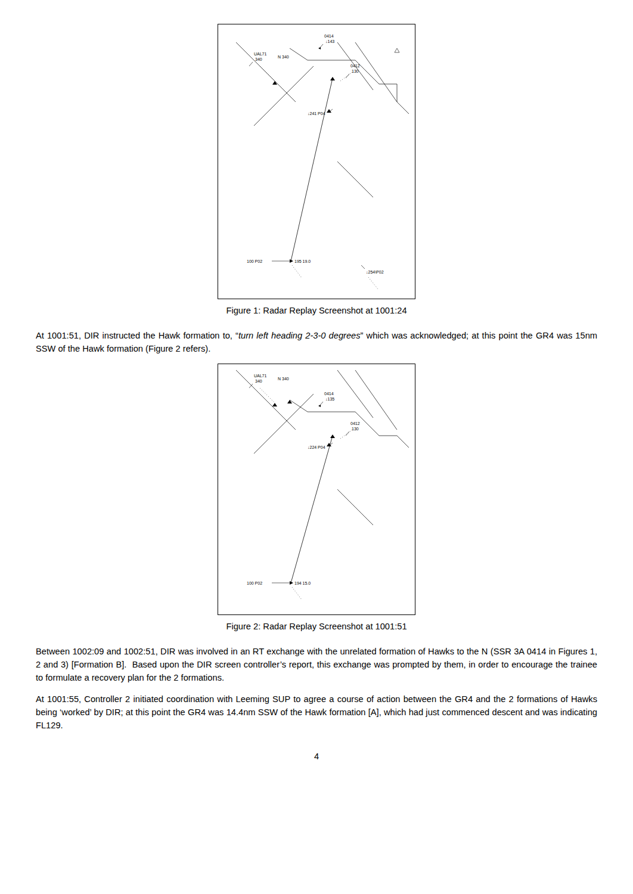0414 ↓143 UAL71 340 N 340 0412 130 ↓241 P04 100 P02 195 19.0 ↓254\P02
Figure 1: Radar Replay Screenshot at 1001:24
At 1001:51, DIR instructed the Hawk formation to, “turn left heading 2-3-0 degrees” which was acknowledged; at this point the GR4 was 15nm SSW of the Hawk formation (Figure 2 refers).
UAL71 340 N 340 0414 ↓135 0412 130 ↓224 P04 100 P02 194 15.0
Figure 2: Radar Replay Screenshot at 1001:51
Between 1002:09 and 1002:51, DIR was involved in an RT exchange with the unrelated formation of Hawks to the N (SSR 3A 0414 in Figures 1, 2 and 3) [Formation B]. Based upon the DIR screen controller’s report, this exchange was prompted by them, in order to encourage the trainee to formulate a recovery plan for the 2 formations.
At 1001:55, Controller 2 initiated coordination with Leeming SUP to agree a course of action between the GR4 and the 2 formations of Hawks being ‘worked’ by DIR; at this point the GR4 was 14.4nm SSW of the Hawk formation [A], which had just commenced descent and was indicating FL129.
4